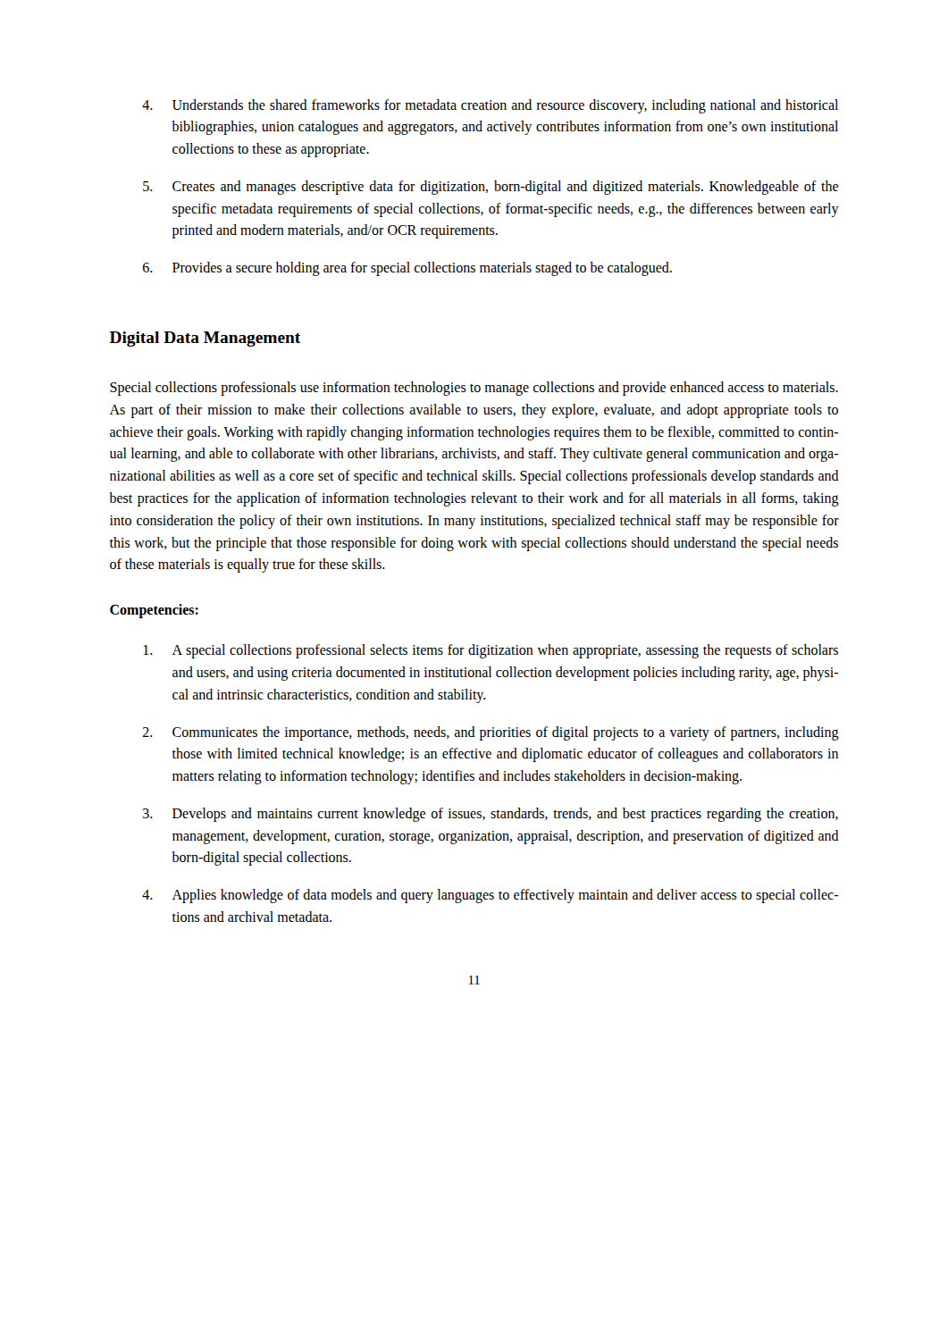Understands the shared frameworks for metadata creation and resource discovery, including national and historical bibliographies, union catalogues and aggregators, and actively contributes information from one’s own institutional collections to these as appropriate.
Creates and manages descriptive data for digitization, born-digital and digitized materials. Knowledgeable of the specific metadata requirements of special collections, of format-specific needs, e.g., the differences between early printed and modern materials, and/or OCR requirements.
Provides a secure holding area for special collections materials staged to be catalogued.
Digital Data Management
Special collections professionals use information technologies to manage collections and provide enhanced access to materials. As part of their mission to make their collections available to users, they explore, evaluate, and adopt appropriate tools to achieve their goals. Working with rapidly changing information technologies requires them to be flexible, committed to continual learning, and able to collaborate with other librarians, archivists, and staff. They cultivate general communication and organizational abilities as well as a core set of specific and technical skills. Special collections professionals develop standards and best practices for the application of information technologies relevant to their work and for all materials in all forms, taking into consideration the policy of their own institutions. In many institutions, specialized technical staff may be responsible for this work, but the principle that those responsible for doing work with special collections should understand the special needs of these materials is equally true for these skills.
Competencies:
A special collections professional selects items for digitization when appropriate, assessing the requests of scholars and users, and using criteria documented in institutional collection development policies including rarity, age, physical and intrinsic characteristics, condition and stability.
Communicates the importance, methods, needs, and priorities of digital projects to a variety of partners, including those with limited technical knowledge; is an effective and diplomatic educator of colleagues and collaborators in matters relating to information technology; identifies and includes stakeholders in decision-making.
Develops and maintains current knowledge of issues, standards, trends, and best practices regarding the creation, management, development, curation, storage, organization, appraisal, description, and preservation of digitized and born-digital special collections.
Applies knowledge of data models and query languages to effectively maintain and deliver access to special collections and archival metadata.
11